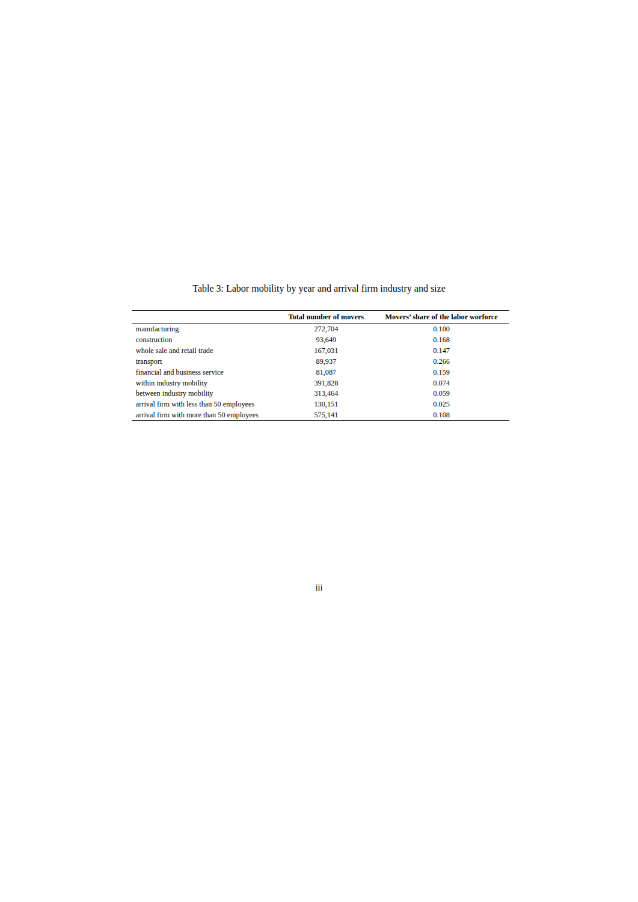Table 3: Labor mobility by year and arrival firm industry and size
| | Total number of movers | Movers’ share of the labor worforce |
| --- | --- | --- |
| manufacturing | 272,704 | 0.100 |
| construction | 93,649 | 0.168 |
| whole sale and retail trade | 167,031 | 0.147 |
| transport | 89,937 | 0.266 |
| financial and business service | 81,087 | 0.159 |
| within industry mobility | 391,828 | 0.074 |
| between industry mobility | 313,464 | 0.059 |
| arrival firm with less than 50 employees | 130,151 | 0.025 |
| arrival firm with more than 50 employees | 575,141 | 0.108 |
iii